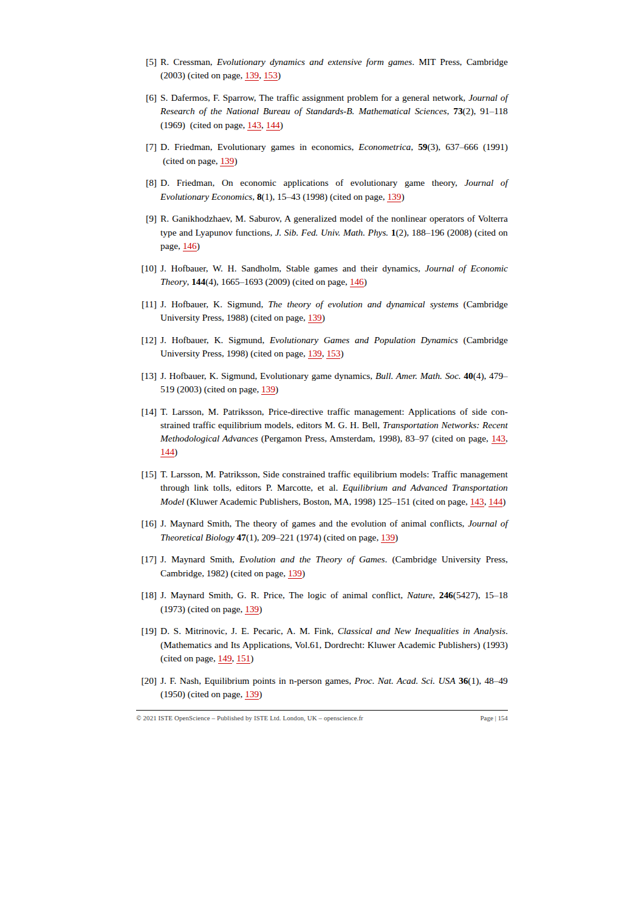[5] R. Cressman, Evolutionary dynamics and extensive form games. MIT Press, Cambridge (2003) (cited on page, 139, 153)
[6] S. Dafermos, F. Sparrow, The traffic assignment problem for a general network, Journal of Research of the National Bureau of Standards-B. Mathematical Sciences, 73(2), 91–118 (1969) (cited on page, 143, 144)
[7] D. Friedman, Evolutionary games in economics, Econometrica, 59(3), 637–666 (1991) (cited on page, 139)
[8] D. Friedman, On economic applications of evolutionary game theory, Journal of Evolutionary Economics, 8(1), 15–43 (1998) (cited on page, 139)
[9] R. Ganikhodzhaev, M. Saburov, A generalized model of the nonlinear operators of Volterra type and Lyapunov functions, J. Sib. Fed. Univ. Math. Phys. 1(2), 188–196 (2008) (cited on page, 146)
[10] J. Hofbauer, W. H. Sandholm, Stable games and their dynamics, Journal of Economic Theory, 144(4), 1665–1693 (2009) (cited on page, 146)
[11] J. Hofbauer, K. Sigmund, The theory of evolution and dynamical systems (Cambridge University Press, 1988) (cited on page, 139)
[12] J. Hofbauer, K. Sigmund, Evolutionary Games and Population Dynamics (Cambridge University Press, 1998) (cited on page, 139, 153)
[13] J. Hofbauer, K. Sigmund, Evolutionary game dynamics, Bull. Amer. Math. Soc. 40(4), 479–519 (2003) (cited on page, 139)
[14] T. Larsson, M. Patriksson, Price-directive traffic management: Applications of side constrained traffic equilibrium models, editors M. G. H. Bell, Transportation Networks: Recent Methodological Advances (Pergamon Press, Amsterdam, 1998), 83–97 (cited on page, 143, 144)
[15] T. Larsson, M. Patriksson, Side constrained traffic equilibrium models: Traffic management through link tolls, editors P. Marcotte, et al. Equilibrium and Advanced Transportation Model (Kluwer Academic Publishers, Boston, MA, 1998) 125–151 (cited on page, 143, 144)
[16] J. Maynard Smith, The theory of games and the evolution of animal conflicts, Journal of Theoretical Biology 47(1), 209–221 (1974) (cited on page, 139)
[17] J. Maynard Smith, Evolution and the Theory of Games. (Cambridge University Press, Cambridge, 1982) (cited on page, 139)
[18] J. Maynard Smith, G. R. Price, The logic of animal conflict, Nature, 246(5427), 15–18 (1973) (cited on page, 139)
[19] D. S. Mitrinovic, J. E. Pecaric, A. M. Fink, Classical and New Inequalities in Analysis. (Mathematics and Its Applications, Vol.61, Dordrecht: Kluwer Academic Publishers) (1993) (cited on page, 149, 151)
[20] J. F. Nash, Equilibrium points in n-person games, Proc. Nat. Acad. Sci. USA 36(1), 48–49 (1950) (cited on page, 139)
© 2021 ISTE OpenScience – Published by ISTE Ltd. London, UK – openscience.fr
Page | 154